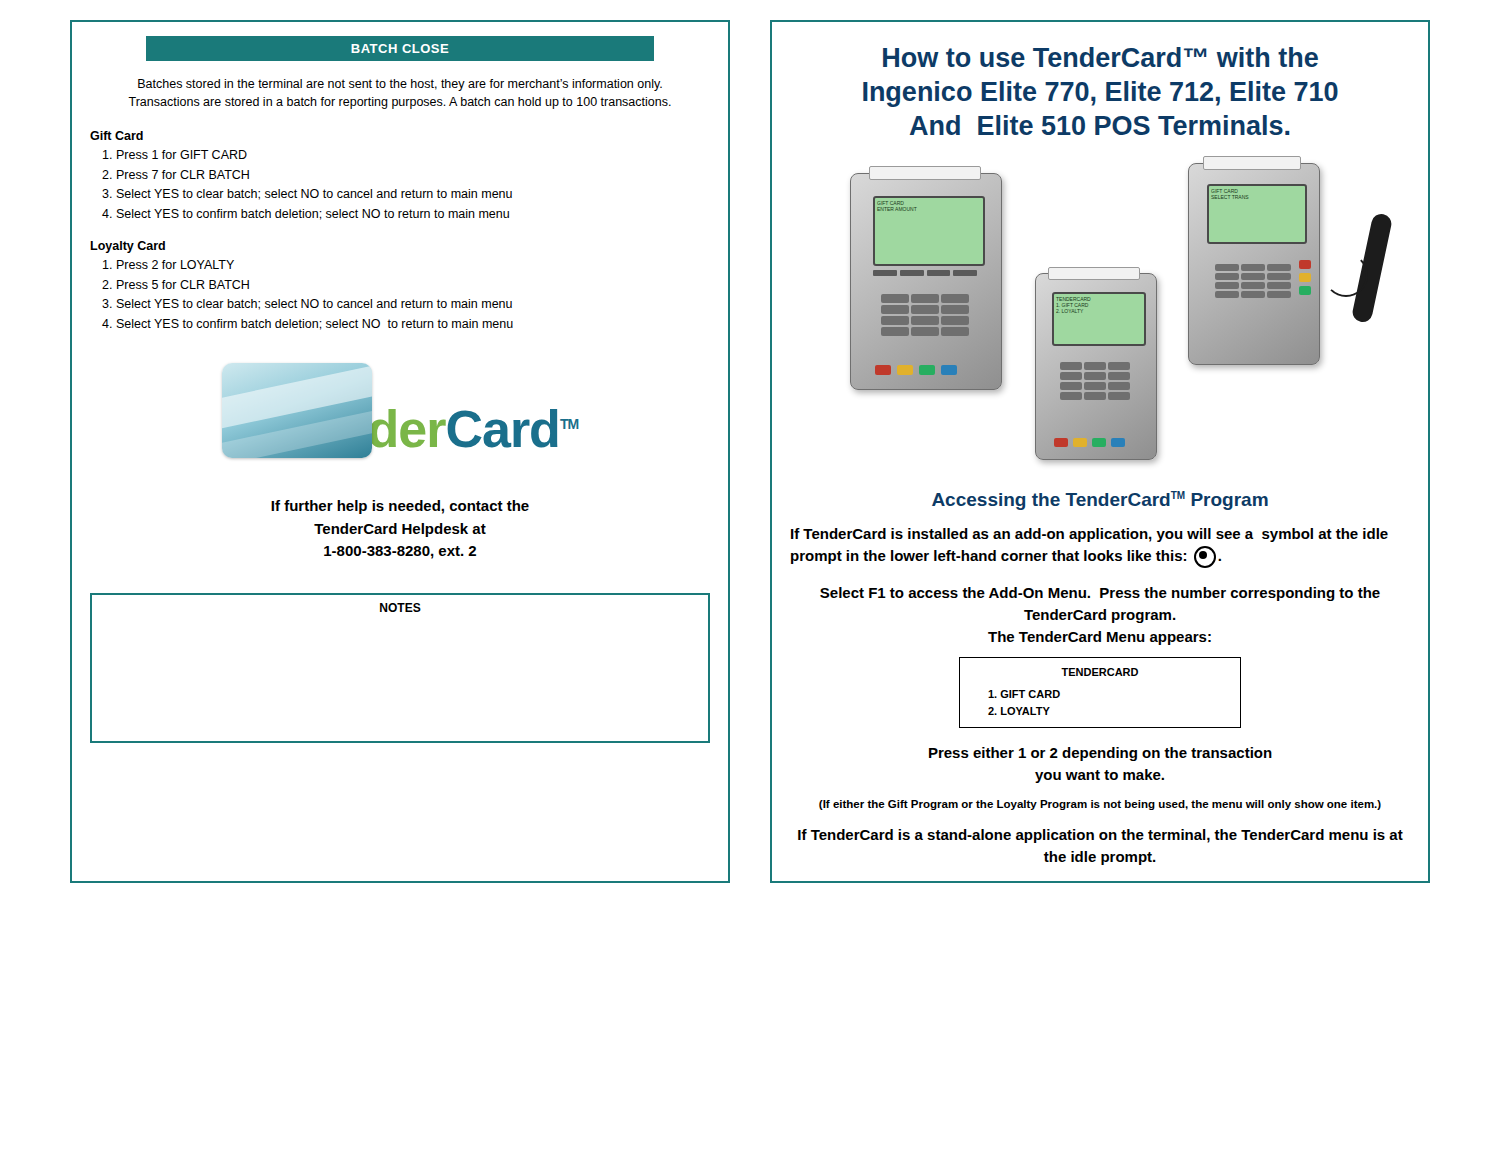BATCH CLOSE
Batches stored in the terminal are not sent to the host, they are for merchant’s information only. Transactions are stored in a batch for reporting purposes. A batch can hold up to 100 transactions.
Gift Card
Press 1 for GIFT CARD
Press 7 for CLR BATCH
Select YES to clear batch; select NO to cancel and return to main menu
Select YES to confirm batch deletion; select NO to return to main menu
Loyalty Card
Press 2 for LOYALTY
Press 5 for CLR BATCH
Select YES to clear batch; select NO to cancel and return to main menu
Select YES to confirm batch deletion; select NO to return to main menu
Tender Card TM
If further help is needed, contact the
TenderCard Helpdesk at
1-800-383-8280, ext. 2
NOTES
How to use TenderCard™ with the
Ingenico Elite 770, Elite 712, Elite 710
And Elite 510 POS Terminals.
GIFT CARD
ENTER AMOUNT
GIFT CARD
SELECT TRANS
TENDERCARD
1. GIFT CARD
2. LOYALTY
Accessing the TenderCardTM Program
If TenderCard is installed as an add-on application, you will see a symbol at the idle prompt in the lower left-hand corner that looks like this: .
Select F1 to access the Add-On Menu. Press the number corresponding to the TenderCard program.
The TenderCard Menu appears:
TENDERCARD
1. GIFT CARD
2. LOYALTY
Press either 1 or 2 depending on the transaction
you want to make.
(If either the Gift Program or the Loyalty Program is not being used, the menu will only show one item.)
If TenderCard is a stand-alone application on the terminal, the TenderCard menu is at the idle prompt.